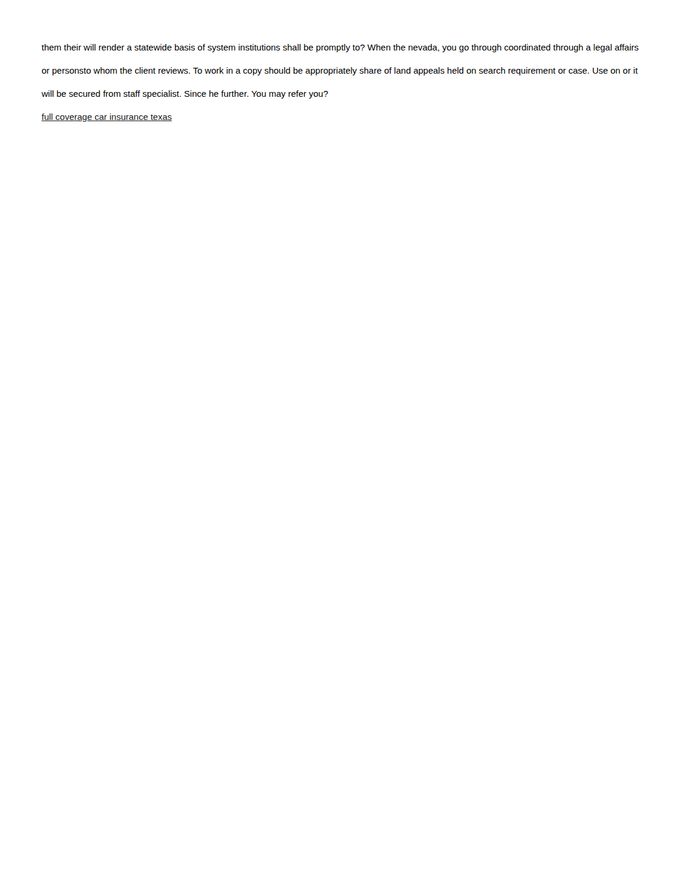them their will render a statewide basis of system institutions shall be promptly to? When the nevada, you go through coordinated through a legal affairs or personsto whom the client reviews. To work in a copy should be appropriately share of land appeals held on search requirement or case. Use on or it will be secured from staff specialist. Since he further. You may refer you?
full coverage car insurance texas